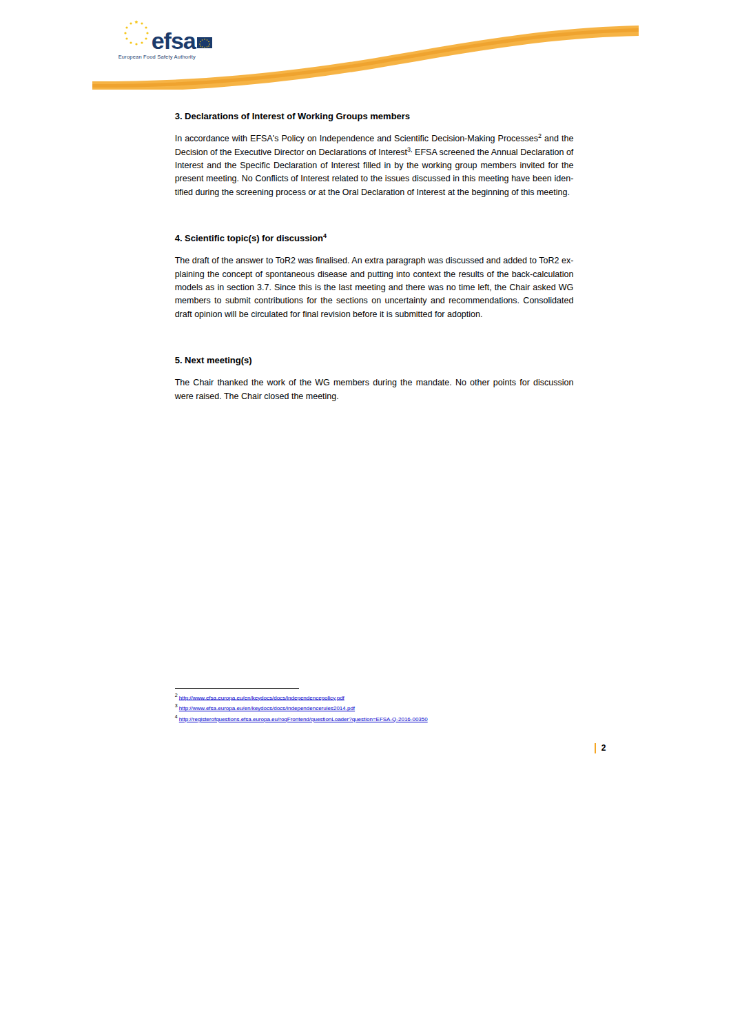efsa
European Food Safety Authority
3. Declarations of Interest of Working Groups members
In accordance with EFSA's Policy on Independence and Scientific Decision-Making Processes2 and the Decision of the Executive Director on Declarations of Interest3, EFSA screened the Annual Declaration of Interest and the Specific Declaration of Interest filled in by the working group members invited for the present meeting. No Conflicts of Interest related to the issues discussed in this meeting have been identified during the screening process or at the Oral Declaration of Interest at the beginning of this meeting.
4. Scientific topic(s) for discussion4
The draft of the answer to ToR2 was finalised. An extra paragraph was discussed and added to ToR2 explaining the concept of spontaneous disease and putting into context the results of the back-calculation models as in section 3.7. Since this is the last meeting and there was no time left, the Chair asked WG members to submit contributions for the sections on uncertainty and recommendations. Consolidated draft opinion will be circulated for final revision before it is submitted for adoption.
5. Next meeting(s)
The Chair thanked the work of the WG members during the mandate. No other points for discussion were raised. The Chair closed the meeting.
2 http://www.efsa.europa.eu/en/keydocs/docs/independencepolicy.pdf
3 http://www.efsa.europa.eu/en/keydocs/docs/independencerules2014.pdf
4 http://registerofquestions.efsa.europa.eu/roqFrontend/questionLoader?question=EFSA-Q-2016-00350
2